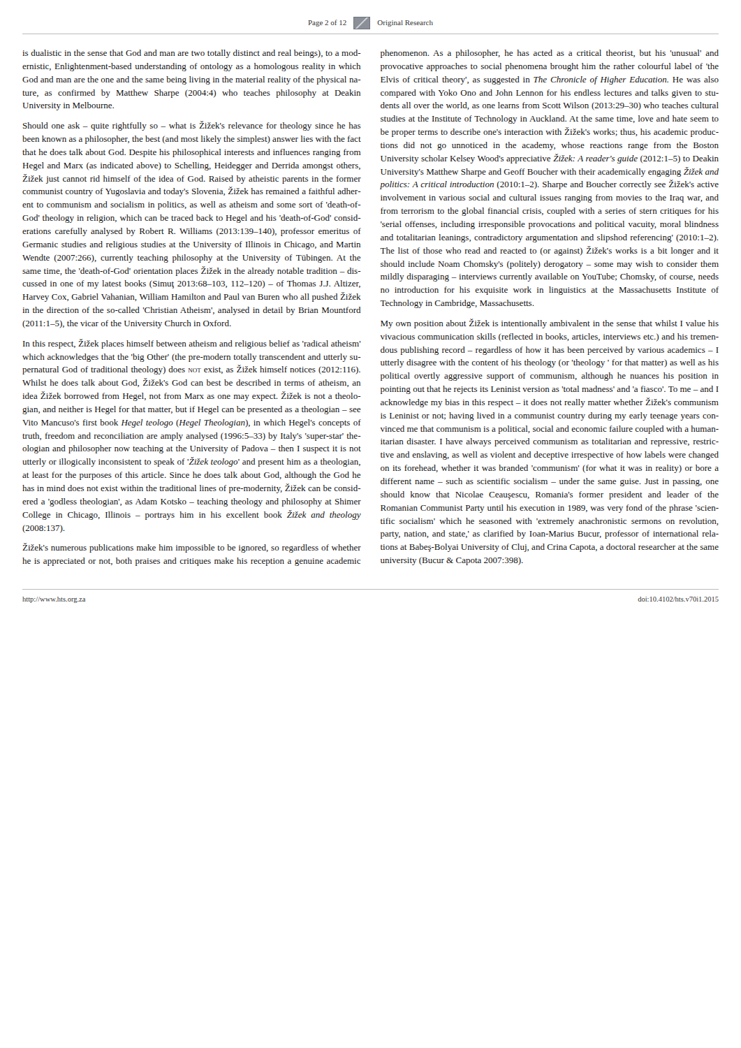Page 2 of 12 Original Research
is dualistic in the sense that God and man are two totally distinct and real beings), to a modernistic, Enlightenment-based understanding of ontology as a homologous reality in which God and man are the one and the same being living in the material reality of the physical nature, as confirmed by Matthew Sharpe (2004:4) who teaches philosophy at Deakin University in Melbourne.
Should one ask – quite rightfully so – what is Žižek's relevance for theology since he has been known as a philosopher, the best (and most likely the simplest) answer lies with the fact that he does talk about God. Despite his philosophical interests and influences ranging from Hegel and Marx (as indicated above) to Schelling, Heidegger and Derrida amongst others, Žižek just cannot rid himself of the idea of God. Raised by atheistic parents in the former communist country of Yugoslavia and today's Slovenia, Žižek has remained a faithful adherent to communism and socialism in politics, as well as atheism and some sort of 'death-of-God' theology in religion, which can be traced back to Hegel and his 'death-of-God' considerations carefully analysed by Robert R. Williams (2013:139–140), professor emeritus of Germanic studies and religious studies at the University of Illinois in Chicago, and Martin Wendte (2007:266), currently teaching philosophy at the University of Tübingen. At the same time, the 'death-of-God' orientation places Žižek in the already notable tradition – discussed in one of my latest books (Simuţ 2013:68–103, 112–120) – of Thomas J.J. Altizer, Harvey Cox, Gabriel Vahanian, William Hamilton and Paul van Buren who all pushed Žižek in the direction of the so-called 'Christian Atheism', analysed in detail by Brian Mountford (2011:1–5), the vicar of the University Church in Oxford.
In this respect, Žižek places himself between atheism and religious belief as 'radical atheism' which acknowledges that the 'big Other' (the pre-modern totally transcendent and utterly supernatural God of traditional theology) does not exist, as Žižek himself notices (2012:116). Whilst he does talk about God, Žižek's God can best be described in terms of atheism, an idea Žižek borrowed from Hegel, not from Marx as one may expect. Žižek is not a theologian, and neither is Hegel for that matter, but if Hegel can be presented as a theologian – see Vito Mancuso's first book Hegel teologo (Hegel Theologian), in which Hegel's concepts of truth, freedom and reconciliation are amply analysed (1996:5–33) by Italy's 'super-star' theologian and philosopher now teaching at the University of Padova – then I suspect it is not utterly or illogically inconsistent to speak of 'Žižek teologo' and present him as a theologian, at least for the purposes of this article. Since he does talk about God, although the God he has in mind does not exist within the traditional lines of pre-modernity, Žižek can be considered a 'godless theologian', as Adam Kotsko – teaching theology and philosophy at Shimer College in Chicago, Illinois – portrays him in his excellent book Žižek and theology (2008:137).
Žižek's numerous publications make him impossible to be ignored, so regardless of whether he is appreciated or not, both praises and critiques make his reception a genuine academic phenomenon. As a philosopher, he has acted as a critical theorist, but his 'unusual' and provocative approaches to social phenomena brought him the rather colourful label of 'the Elvis of critical theory', as suggested in The Chronicle of Higher Education. He was also compared with Yoko Ono and John Lennon for his endless lectures and talks given to students all over the world, as one learns from Scott Wilson (2013:29–30) who teaches cultural studies at the Institute of Technology in Auckland. At the same time, love and hate seem to be proper terms to describe one's interaction with Žižek's works; thus, his academic productions did not go unnoticed in the academy, whose reactions range from the Boston University scholar Kelsey Wood's appreciative Žižek: A reader's guide (2012:1–5) to Deakin University's Matthew Sharpe and Geoff Boucher with their academically engaging Žižek and politics: A critical introduction (2010:1–2). Sharpe and Boucher correctly see Žižek's active involvement in various social and cultural issues ranging from movies to the Iraq war, and from terrorism to the global financial crisis, coupled with a series of stern critiques for his 'serial offenses, including irresponsible provocations and political vacuity, moral blindness and totalitarian leanings, contradictory argumentation and slipshod referencing' (2010:1–2). The list of those who read and reacted to (or against) Žižek's works is a bit longer and it should include Noam Chomsky's (politely) derogatory – some may wish to consider them mildly disparaging – interviews currently available on YouTube; Chomsky, of course, needs no introduction for his exquisite work in linguistics at the Massachusetts Institute of Technology in Cambridge, Massachusetts.
My own position about Žižek is intentionally ambivalent in the sense that whilst I value his vivacious communication skills (reflected in books, articles, interviews etc.) and his tremendous publishing record – regardless of how it has been perceived by various academics – I utterly disagree with the content of his theology (or 'theology ' for that matter) as well as his political overtly aggressive support of communism, although he nuances his position in pointing out that he rejects its Leninist version as 'total madness' and 'a fiasco'. To me – and I acknowledge my bias in this respect – it does not really matter whether Žižek's communism is Leninist or not; having lived in a communist country during my early teenage years convinced me that communism is a political, social and economic failure coupled with a humanitarian disaster. I have always perceived communism as totalitarian and repressive, restrictive and enslaving, as well as violent and deceptive irrespective of how labels were changed on its forehead, whether it was branded 'communism' (for what it was in reality) or bore a different name – such as scientific socialism – under the same guise. Just in passing, one should know that Nicolae Ceauşescu, Romania's former president and leader of the Romanian Communist Party until his execution in 1989, was very fond of the phrase 'scientific socialism' which he seasoned with 'extremely anachronistic sermons on revolution, party, nation, and state,' as clarified by Ioan-Marius Bucur, professor of international relations at Babeş-Bolyai University of Cluj, and Crina Capota, a doctoral researcher at the same university (Bucur & Capota 2007:398).
http://www.hts.org.za doi:10.4102/hts.v70i1.2015